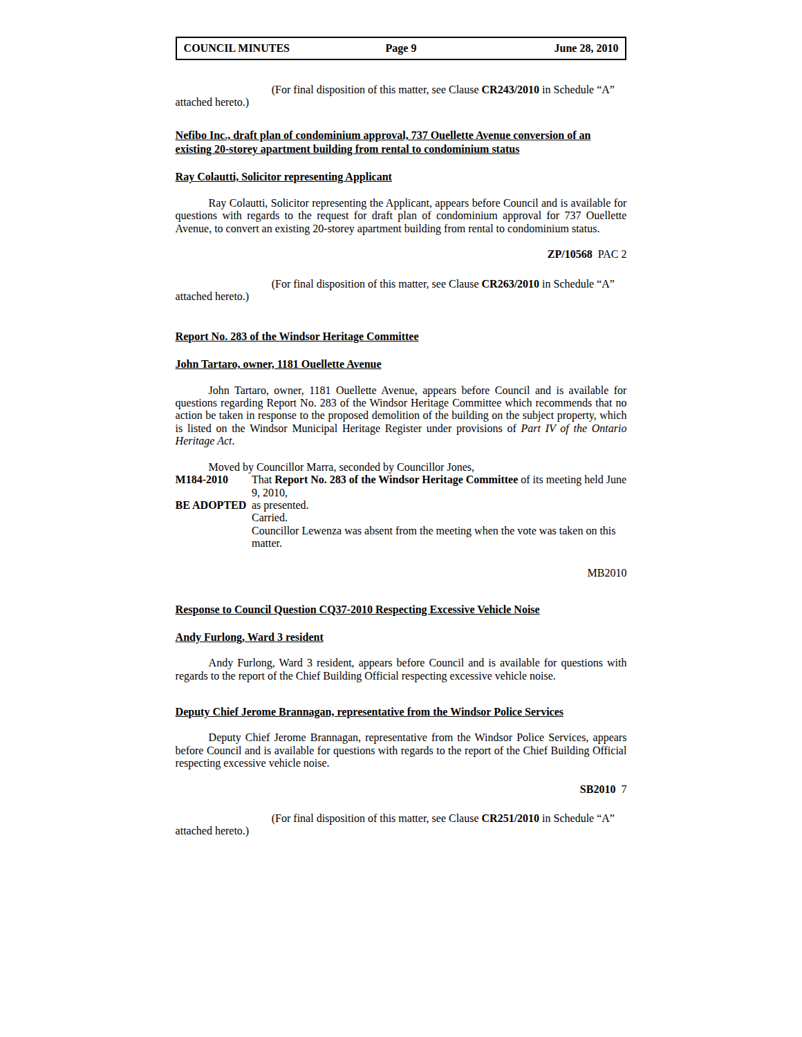COUNCIL MINUTES
Page 9
June 28, 2010
(For final disposition of this matter, see Clause CR243/2010 in Schedule “A” attached hereto.)
Nefibo Inc., draft plan of condominium approval, 737 Ouellette Avenue conversion of an existing 20-storey apartment building from rental to condominium status
Ray Colautti, Solicitor representing Applicant
Ray Colautti, Solicitor representing the Applicant, appears before Council and is available for questions with regards to the request for draft plan of condominium approval for 737 Ouellette Avenue, to convert an existing 20-storey apartment building from rental to condominium status.
ZP/10568 PAC 2
(For final disposition of this matter, see Clause CR263/2010 in Schedule “A” attached hereto.)
Report No. 283 of the Windsor Heritage Committee
John Tartaro, owner, 1181 Ouellette Avenue
John Tartaro, owner, 1181 Ouellette Avenue, appears before Council and is available for questions regarding Report No. 283 of the Windsor Heritage Committee which recommends that no action be taken in response to the proposed demolition of the building on the subject property, which is listed on the Windsor Municipal Heritage Register under provisions of Part IV of the Ontario Heritage Act.
Moved by Councillor Marra, seconded by Councillor Jones,
| M184-2010 | That Report No. 283 of the Windsor Heritage Committee of its meeting held June 9, 2010, |
| BE ADOPTED | as presented. |
| | Carried. |
| | Councillor Lewenza was absent from the meeting when the vote was taken on this matter. |
MB2010
Response to Council Question CQ37-2010 Respecting Excessive Vehicle Noise
Andy Furlong, Ward 3 resident
Andy Furlong, Ward 3 resident, appears before Council and is available for questions with regards to the report of the Chief Building Official respecting excessive vehicle noise.
Deputy Chief Jerome Brannagan, representative from the Windsor Police Services
Deputy Chief Jerome Brannagan, representative from the Windsor Police Services, appears before Council and is available for questions with regards to the report of the Chief Building Official respecting excessive vehicle noise.
SB2010 7
(For final disposition of this matter, see Clause CR251/2010 in Schedule “A” attached hereto.)